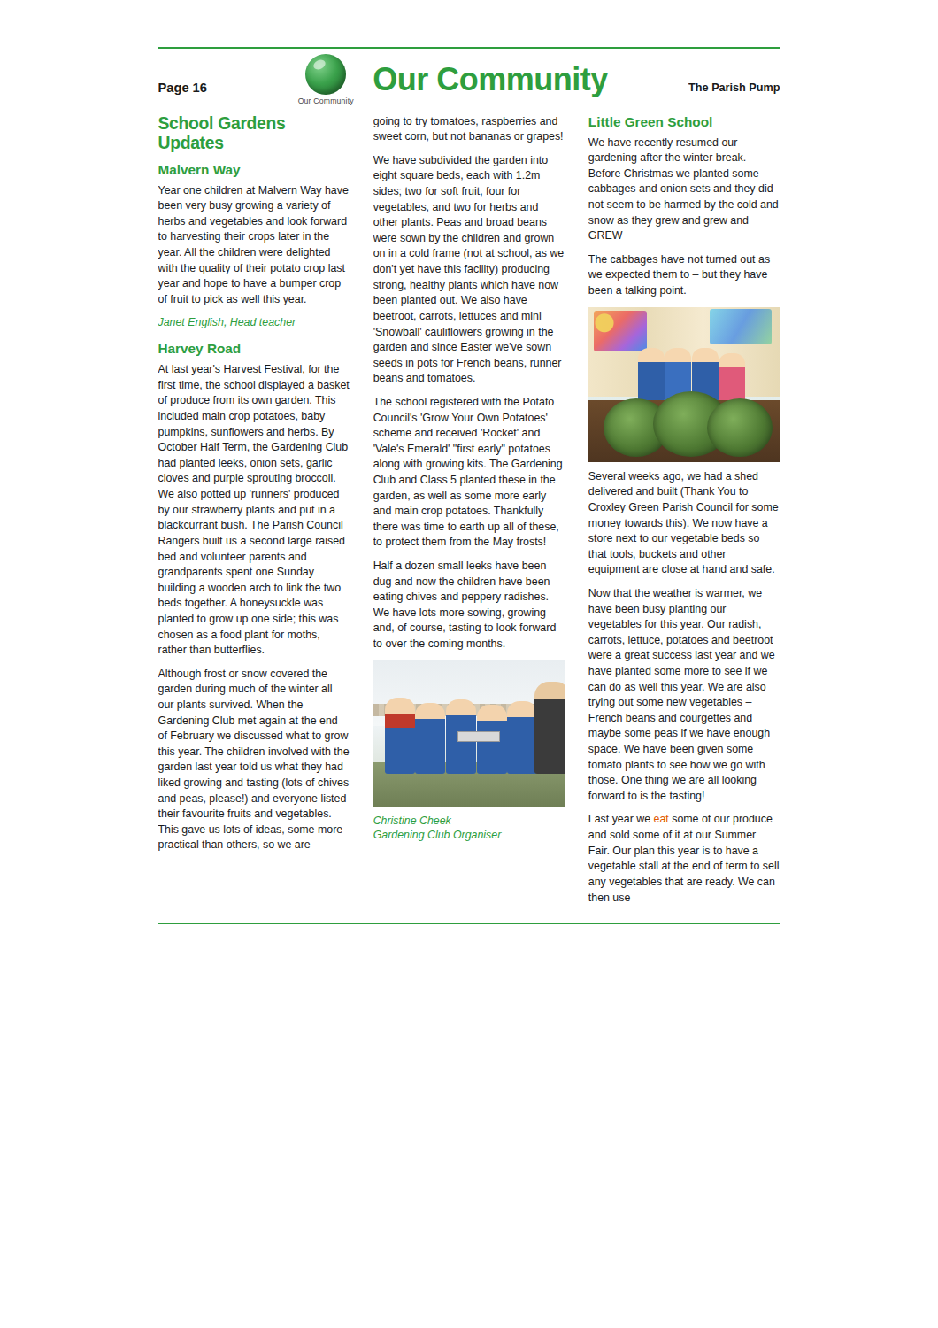Page 16
Our Community
Our Community
The Parish Pump
School Gardens Updates
Malvern Way
Year one children at Malvern Way have been very busy growing a variety of herbs and vegetables and look forward to harvesting their crops later in the year. All the children were delighted with the quality of their potato crop last year and hope to have a bumper crop of fruit to pick as well this year.
Janet English, Head teacher
Harvey Road
At last year's Harvest Festival, for the first time, the school displayed a basket of produce from its own garden. This included main crop potatoes, baby pumpkins, sunflowers and herbs. By October Half Term, the Gardening Club had planted leeks, onion sets, garlic cloves and purple sprouting broccoli. We also potted up 'runners' produced by our strawberry plants and put in a blackcurrant bush. The Parish Council Rangers built us a second large raised bed and volunteer parents and grandparents spent one Sunday building a wooden arch to link the two beds together. A honeysuckle was planted to grow up one side; this was chosen as a food plant for moths, rather than butterflies.
Although frost or snow covered the garden during much of the winter all our plants survived. When the Gardening Club met again at the end of February we discussed what to grow this year. The children involved with the garden last year told us what they had liked growing and tasting (lots of chives and peas, please!) and everyone listed their favourite fruits and vegetables. This gave us lots of ideas, some more practical than others, so we are
going to try tomatoes, raspberries and sweet corn, but not bananas or grapes!
We have subdivided the garden into eight square beds, each with 1.2m sides; two for soft fruit, four for vegetables, and two for herbs and other plants. Peas and broad beans were sown by the children and grown on in a cold frame (not at school, as we don't yet have this facility) producing strong, healthy plants which have now been planted out. We also have beetroot, carrots, lettuces and mini 'Snowball' cauliflowers growing in the garden and since Easter we've sown seeds in pots for French beans, runner beans and tomatoes.
The school registered with the Potato Council's 'Grow Your Own Potatoes' scheme and received 'Rocket' and 'Vale's Emerald' "first early" potatoes along with growing kits. The Gardening Club and Class 5 planted these in the garden, as well as some more early and main crop potatoes. Thankfully there was time to earth up all of these, to protect them from the May frosts!
Half a dozen small leeks have been dug and now the children have been eating chives and peppery radishes. We have lots more sowing, growing and, of course, tasting to look forward to over the coming months.
Christine Cheek
Gardening Club Organiser
Little Green School
We have recently resumed our gardening after the winter break. Before Christmas we planted some cabbages and onion sets and they did not seem to be harmed by the cold and snow as they grew and grew and GREW
The cabbages have not turned out as we expected them to – but they have been a talking point.
Several weeks ago, we had a shed delivered and built (Thank You to Croxley Green Parish Council for some money towards this). We now have a store next to our vegetable beds so that tools, buckets and other equipment are close at hand and safe.
Now that the weather is warmer, we have been busy planting our vegetables for this year. Our radish, carrots, lettuce, potatoes and beetroot were a great success last year and we have planted some more to see if we can do as well this year. We are also trying out some new vegetables – French beans and courgettes and maybe some peas if we have enough space. We have been given some tomato plants to see how we go with those. One thing we are all looking forward to is the tasting!
Last year we eat some of our produce and sold some of it at our Summer Fair. Our plan this year is to have a vegetable stall at the end of term to sell any vegetables that are ready. We can then use